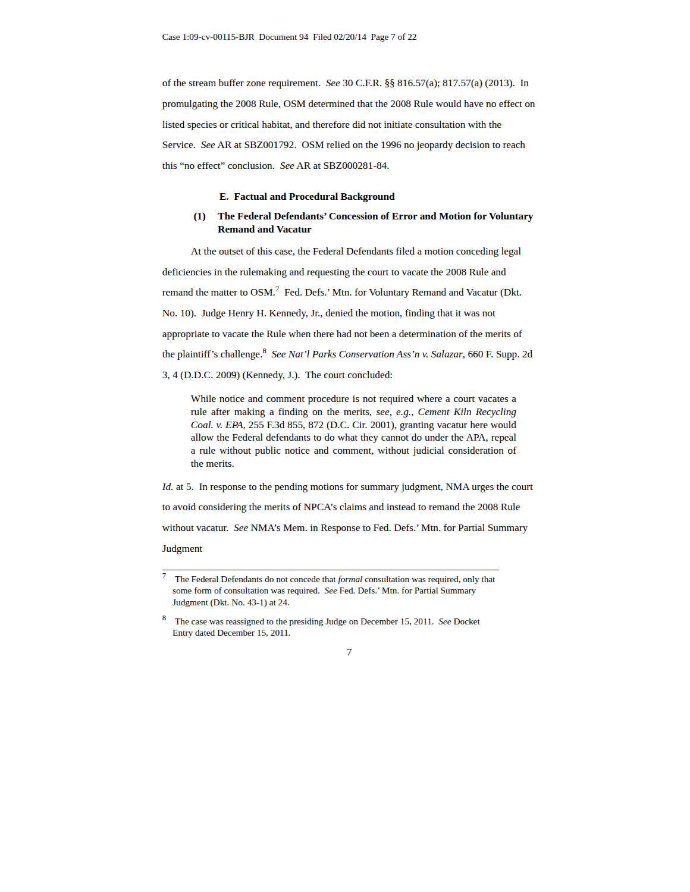Case 1:09-cv-00115-BJR Document 94 Filed 02/20/14 Page 7 of 22
of the stream buffer zone requirement. See 30 C.F.R. §§ 816.57(a); 817.57(a) (2013). In promulgating the 2008 Rule, OSM determined that the 2008 Rule would have no effect on listed species or critical habitat, and therefore did not initiate consultation with the Service. See AR at SBZ001792. OSM relied on the 1996 no jeopardy decision to reach this “no effect” conclusion. See AR at SBZ000281-84.
E. Factual and Procedural Background
(1) The Federal Defendants’ Concession of Error and Motion for Voluntary Remand and Vacatur
At the outset of this case, the Federal Defendants filed a motion conceding legal deficiencies in the rulemaking and requesting the court to vacate the 2008 Rule and remand the matter to OSM.7 Fed. Defs.’ Mtn. for Voluntary Remand and Vacatur (Dkt. No. 10). Judge Henry H. Kennedy, Jr., denied the motion, finding that it was not appropriate to vacate the Rule when there had not been a determination of the merits of the plaintiff’s challenge.8 See Nat’l Parks Conservation Ass’n v. Salazar, 660 F. Supp. 2d 3, 4 (D.D.C. 2009) (Kennedy, J.). The court concluded:
While notice and comment procedure is not required where a court vacates a rule after making a finding on the merits, see, e.g., Cement Kiln Recycling Coal. v. EPA, 255 F.3d 855, 872 (D.C. Cir. 2001), granting vacatur here would allow the Federal defendants to do what they cannot do under the APA, repeal a rule without public notice and comment, without judicial consideration of the merits.
Id. at 5. In response to the pending motions for summary judgment, NMA urges the court to avoid considering the merits of NPCA’s claims and instead to remand the 2008 Rule without vacatur. See NMA’s Mem. in Response to Fed. Defs.’ Mtn. for Partial Summary Judgment
7 The Federal Defendants do not concede that formal consultation was required, only that some form of consultation was required. See Fed. Defs.’ Mtn. for Partial Summary Judgment (Dkt. No. 43-1) at 24.
8 The case was reassigned to the presiding Judge on December 15, 2011. See Docket Entry dated December 15, 2011.
7